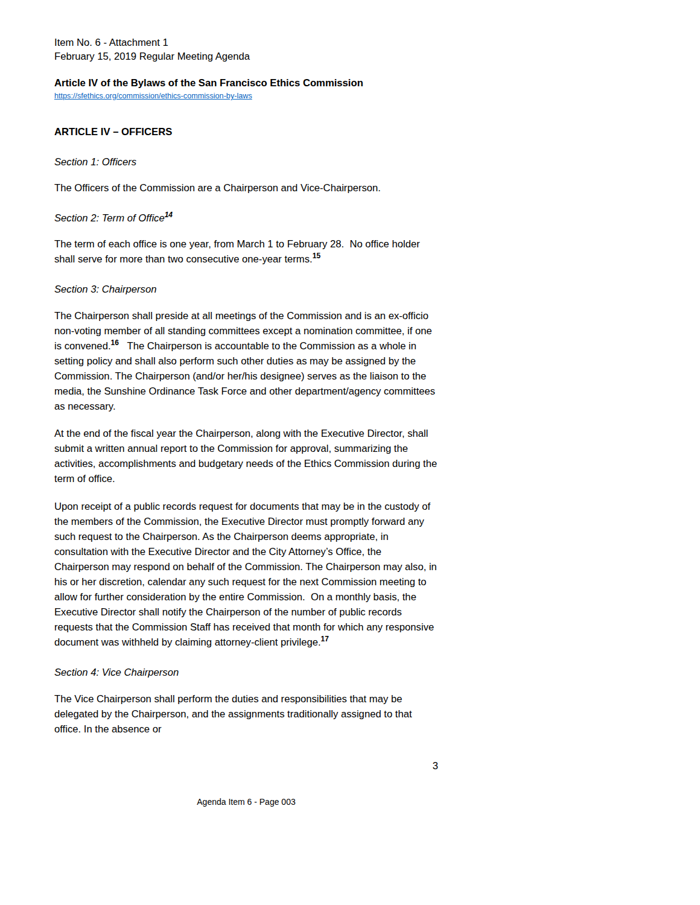Item No. 6 - Attachment 1
February 15, 2019 Regular Meeting Agenda
Article IV of the Bylaws of the San Francisco Ethics Commission
https://sfethics.org/commission/ethics-commission-by-laws
ARTICLE IV – OFFICERS
Section 1: Officers
The Officers of the Commission are a Chairperson and Vice-Chairperson.
Section 2: Term of Office14
The term of each office is one year, from March 1 to February 28. No office holder shall serve for more than two consecutive one-year terms.15
Section 3: Chairperson
The Chairperson shall preside at all meetings of the Commission and is an ex-officio non-voting member of all standing committees except a nomination committee, if one is convened.16 The Chairperson is accountable to the Commission as a whole in setting policy and shall also perform such other duties as may be assigned by the Commission. The Chairperson (and/or her/his designee) serves as the liaison to the media, the Sunshine Ordinance Task Force and other department/agency committees as necessary.
At the end of the fiscal year the Chairperson, along with the Executive Director, shall submit a written annual report to the Commission for approval, summarizing the activities, accomplishments and budgetary needs of the Ethics Commission during the term of office.
Upon receipt of a public records request for documents that may be in the custody of the members of the Commission, the Executive Director must promptly forward any such request to the Chairperson. As the Chairperson deems appropriate, in consultation with the Executive Director and the City Attorney’s Office, the Chairperson may respond on behalf of the Commission. The Chairperson may also, in his or her discretion, calendar any such request for the next Commission meeting to allow for further consideration by the entire Commission. On a monthly basis, the Executive Director shall notify the Chairperson of the number of public records requests that the Commission Staff has received that month for which any responsive document was withheld by claiming attorney-client privilege.17
Section 4: Vice Chairperson
The Vice Chairperson shall perform the duties and responsibilities that may be delegated by the Chairperson, and the assignments traditionally assigned to that office. In the absence or
3
Agenda Item 6 - Page 003